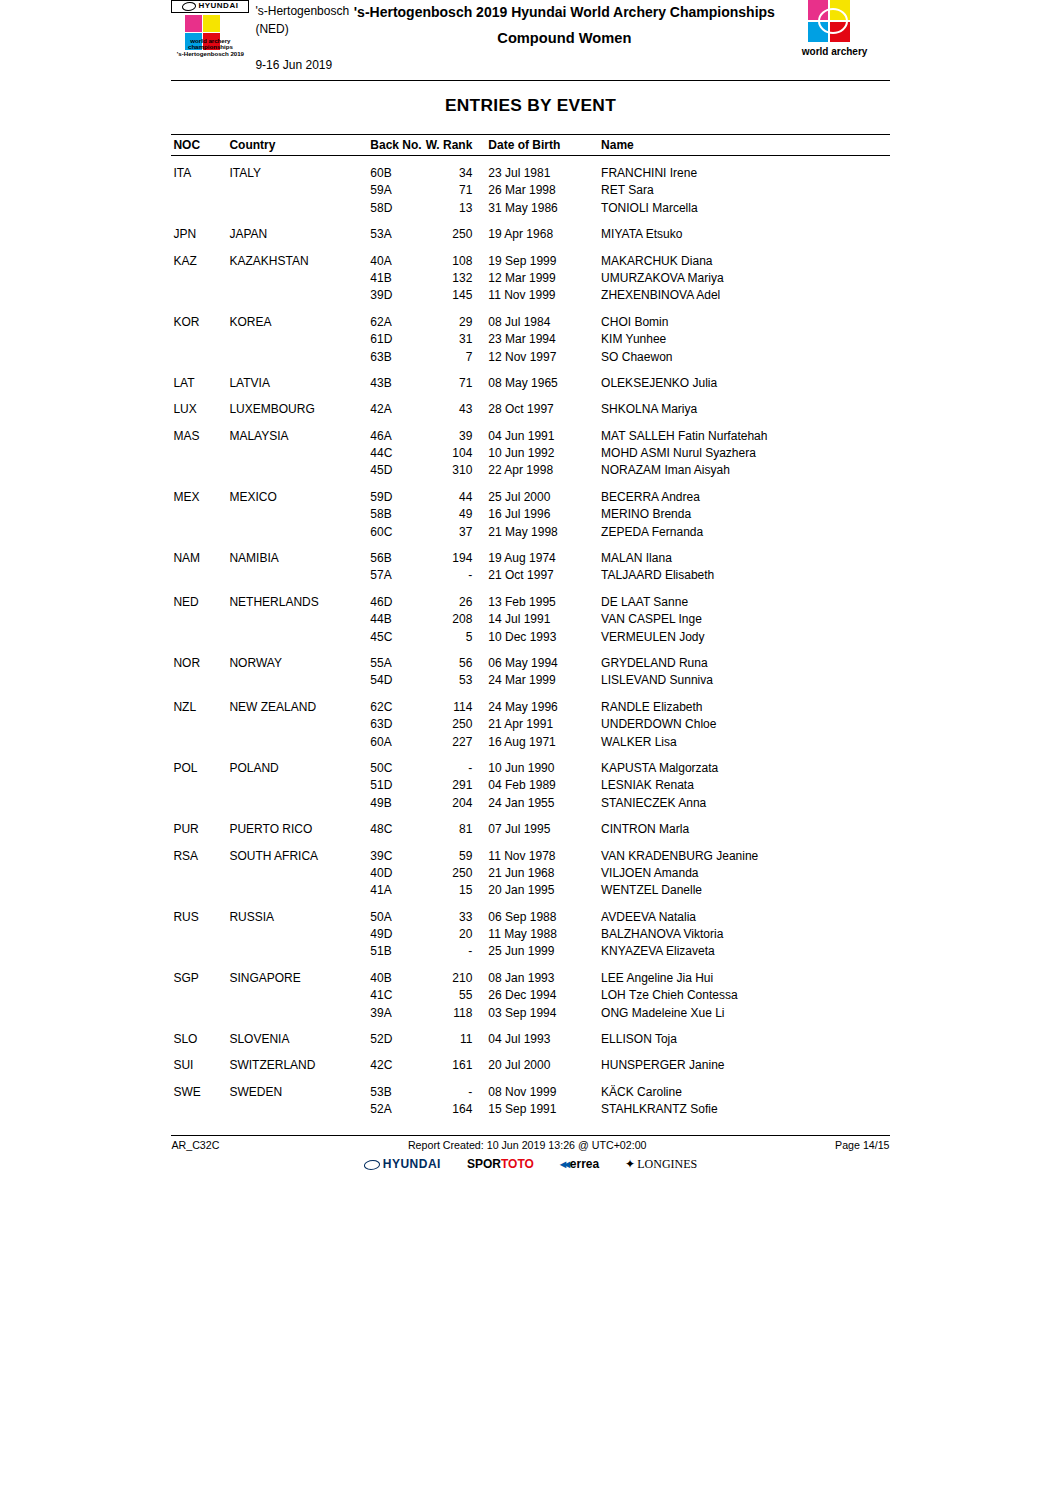HYUNDAI
world archery
championships
's-Hertogenbosch 2019
's-Hertogenbosch
(NED)
9-16 Jun 2019
's-Hertogenbosch 2019 Hyundai World Archery Championships
Compound Women
world archery
ENTRIES BY EVENT
| NOC | Country | Back No. | W. Rank | Date of Birth | Name |
| --- | --- | --- | --- | --- | --- |
| ITA | ITALY | 60B | 34 | 23 Jul 1981 | FRANCHINI Irene |
| | | 59A | 71 | 26 Mar 1998 | RET Sara |
| | | 58D | 13 | 31 May 1986 | TONIOLI Marcella |
| JPN | JAPAN | 53A | 250 | 19 Apr 1968 | MIYATA Etsuko |
| KAZ | KAZAKHSTAN | 40A | 108 | 19 Sep 1999 | MAKARCHUK Diana |
| | | 41B | 132 | 12 Mar 1999 | UMURZAKOVA Mariya |
| | | 39D | 145 | 11 Nov 1999 | ZHEXENBINOVA Adel |
| KOR | KOREA | 62A | 29 | 08 Jul 1984 | CHOI Bomin |
| | | 61D | 31 | 23 Mar 1994 | KIM Yunhee |
| | | 63B | 7 | 12 Nov 1997 | SO Chaewon |
| LAT | LATVIA | 43B | 71 | 08 May 1965 | OLEKSEJENKO Julia |
| LUX | LUXEMBOURG | 42A | 43 | 28 Oct 1997 | SHKOLNA Mariya |
| MAS | MALAYSIA | 46A | 39 | 04 Jun 1991 | MAT SALLEH Fatin Nurfatehah |
| | | 44C | 104 | 10 Jun 1992 | MOHD ASMI Nurul Syazhera |
| | | 45D | 310 | 22 Apr 1998 | NORAZAM Iman Aisyah |
| MEX | MEXICO | 59D | 44 | 25 Jul 2000 | BECERRA Andrea |
| | | 58B | 49 | 16 Jul 1996 | MERINO Brenda |
| | | 60C | 37 | 21 May 1998 | ZEPEDA Fernanda |
| NAM | NAMIBIA | 56B | 194 | 19 Aug 1974 | MALAN Ilana |
| | | 57A | - | 21 Oct 1997 | TALJAARD Elisabeth |
| NED | NETHERLANDS | 46D | 26 | 13 Feb 1995 | DE LAAT Sanne |
| | | 44B | 208 | 14 Jul 1991 | VAN CASPEL Inge |
| | | 45C | 5 | 10 Dec 1993 | VERMEULEN Jody |
| NOR | NORWAY | 55A | 56 | 06 May 1994 | GRYDELAND Runa |
| | | 54D | 53 | 24 Mar 1999 | LISLEVAND Sunniva |
| NZL | NEW ZEALAND | 62C | 114 | 24 May 1996 | RANDLE Elizabeth |
| | | 63D | 250 | 21 Apr 1991 | UNDERDOWN Chloe |
| | | 60A | 227 | 16 Aug 1971 | WALKER Lisa |
| POL | POLAND | 50C | - | 10 Jun 1990 | KAPUSTA Malgorzata |
| | | 51D | 291 | 04 Feb 1989 | LESNIAK Renata |
| | | 49B | 204 | 24 Jan 1955 | STANIECZEK Anna |
| PUR | PUERTO RICO | 48C | 81 | 07 Jul 1995 | CINTRON Marla |
| RSA | SOUTH AFRICA | 39C | 59 | 11 Nov 1978 | VAN KRADENBURG Jeanine |
| | | 40D | 250 | 21 Jun 1968 | VILJOEN Amanda |
| | | 41A | 15 | 20 Jan 1995 | WENTZEL Danelle |
| RUS | RUSSIA | 50A | 33 | 06 Sep 1988 | AVDEEVA Natalia |
| | | 49D | 20 | 11 May 1988 | BALZHANOVA Viktoria |
| | | 51B | - | 25 Jun 1999 | KNYAZEVA Elizaveta |
| SGP | SINGAPORE | 40B | 210 | 08 Jan 1993 | LEE Angeline Jia Hui |
| | | 41C | 55 | 26 Dec 1994 | LOH Tze Chieh Contessa |
| | | 39A | 118 | 03 Sep 1994 | ONG Madeleine Xue Li |
| SLO | SLOVENIA | 52D | 11 | 04 Jul 1993 | ELLISON Toja |
| SUI | SWITZERLAND | 42C | 161 | 20 Jul 2000 | HUNSPERGER Janine |
| SWE | SWEDEN | 53B | - | 08 Nov 1999 | KÄCK Caroline |
| | | 52A | 164 | 15 Sep 1991 | STAHLKRANTZ Sofie |
AR_C32C
Report Created: 10 Jun 2019 13:26 @ UTC+02:00
Page 14/15
HYUNDAI SPORTOTO ◂◂errea ✦ LONGINES